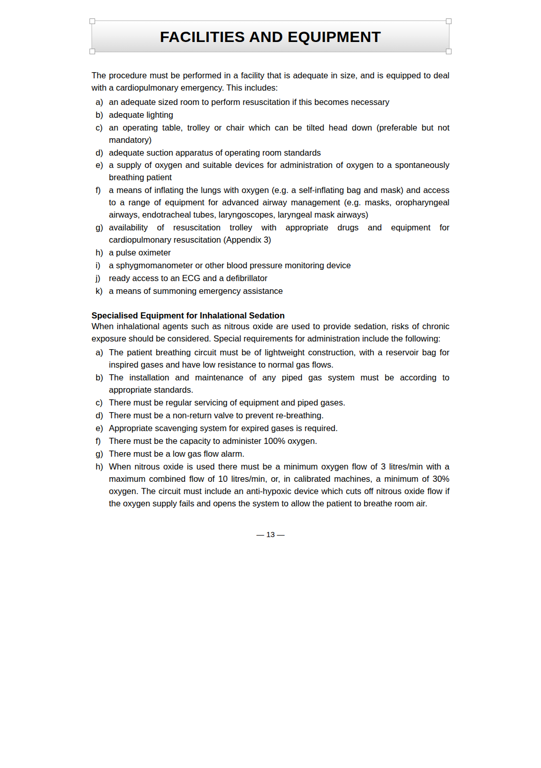Facilities and Equipment
The procedure must be performed in a facility that is adequate in size, and is equipped to deal with a cardiopulmonary emergency. This includes:
an adequate sized room to perform resuscitation if this becomes necessary
adequate lighting
an operating table, trolley or chair which can be tilted head down (preferable but not mandatory)
adequate suction apparatus of operating room standards
a supply of oxygen and suitable devices for administration of oxygen to a spontaneously breathing patient
a means of inflating the lungs with oxygen (e.g. a self-inflating bag and mask) and access to a range of equipment for advanced airway management (e.g. masks, oropharyngeal airways, endotracheal tubes, laryngoscopes, laryngeal mask airways)
availability of resuscitation trolley with appropriate drugs and equipment for cardiopulmonary resuscitation (Appendix 3)
a pulse oximeter
a sphygmomanometer or other blood pressure monitoring device
ready access to an ECG and a defibrillator
a means of summoning emergency assistance
Specialised Equipment for Inhalational Sedation
When inhalational agents such as nitrous oxide are used to provide sedation, risks of chronic exposure should be considered. Special requirements for administration include the following:
The patient breathing circuit must be of lightweight construction, with a reservoir bag for inspired gases and have low resistance to normal gas flows.
The installation and maintenance of any piped gas system must be according to appropriate standards.
There must be regular servicing of equipment and piped gases.
There must be a non-return valve to prevent re-breathing.
Appropriate scavenging system for expired gases is required.
There must be the capacity to administer 100% oxygen.
There must be a low gas flow alarm.
When nitrous oxide is used there must be a minimum oxygen flow of 3 litres/min with a maximum combined flow of 10 litres/min, or, in calibrated machines, a minimum of 30% oxygen. The circuit must include an anti-hypoxic device which cuts off nitrous oxide flow if the oxygen supply fails and opens the system to allow the patient to breathe room air.
— 13 —